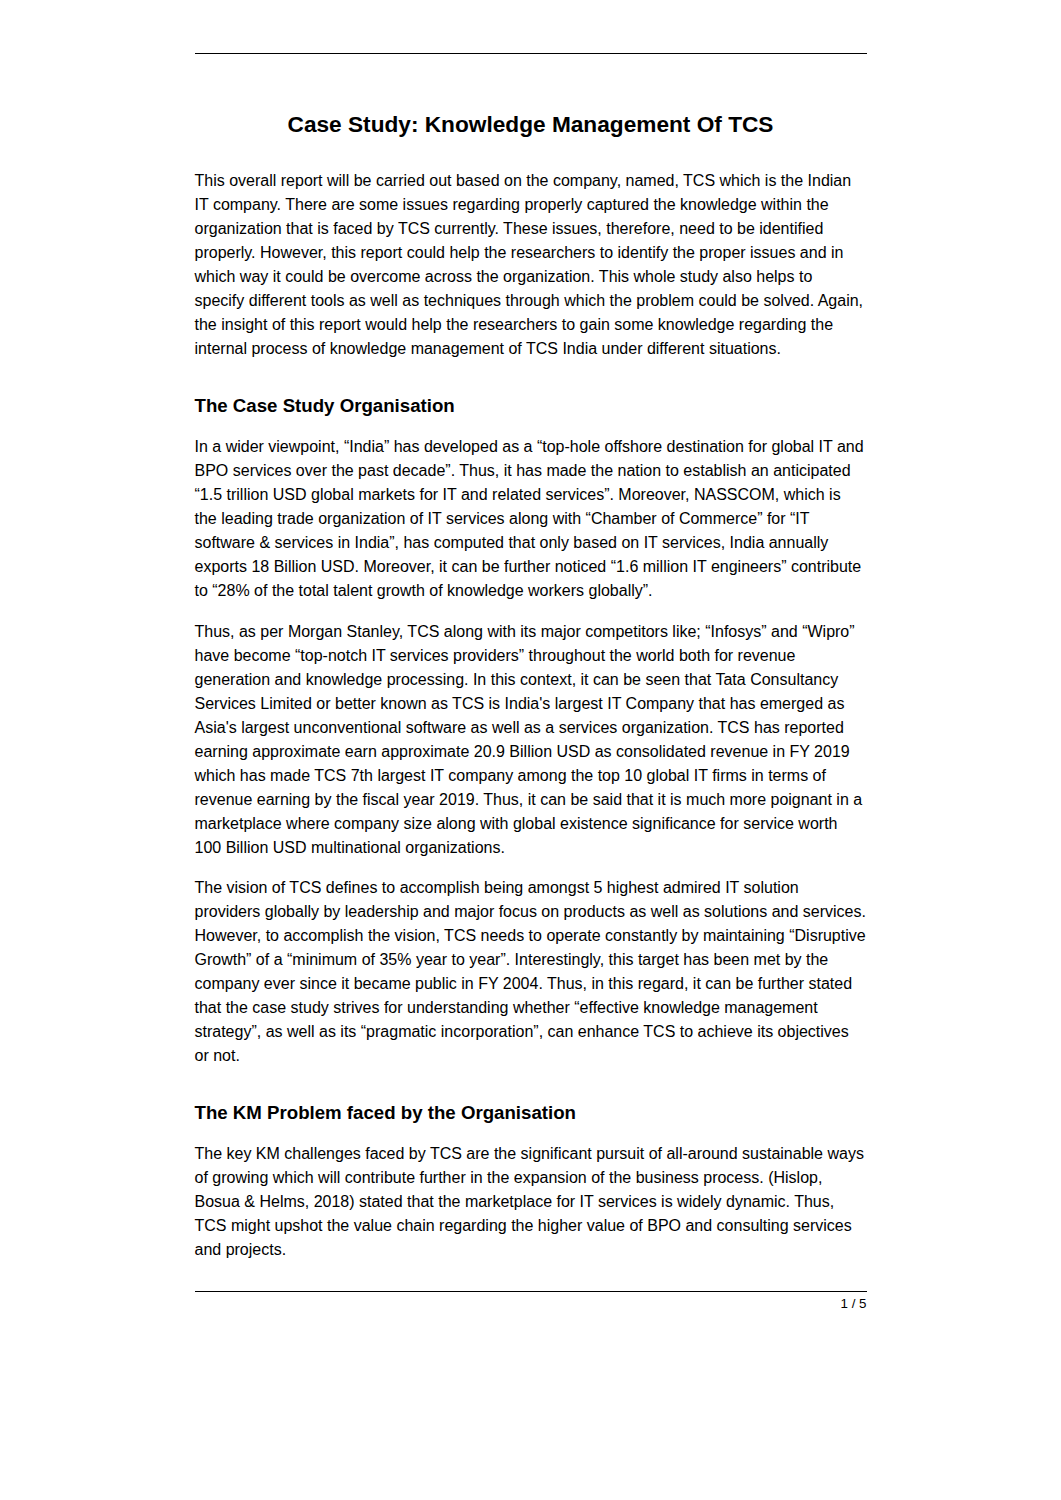Case Study: Knowledge Management Of TCS
This overall report will be carried out based on the company, named, TCS which is the Indian IT company. There are some issues regarding properly captured the knowledge within the organization that is faced by TCS currently. These issues, therefore, need to be identified properly. However, this report could help the researchers to identify the proper issues and in which way it could be overcome across the organization. This whole study also helps to specify different tools as well as techniques through which the problem could be solved. Again, the insight of this report would help the researchers to gain some knowledge regarding the internal process of knowledge management of TCS India under different situations.
The Case Study Organisation
In a wider viewpoint, “India” has developed as a “top-hole offshore destination for global IT and BPO services over the past decade”. Thus, it has made the nation to establish an anticipated “1.5 trillion USD global markets for IT and related services”. Moreover, NASSCOM, which is the leading trade organization of IT services along with “Chamber of Commerce” for “IT software & services in India”, has computed that only based on IT services, India annually exports 18 Billion USD. Moreover, it can be further noticed “1.6 million IT engineers” contribute to “28% of the total talent growth of knowledge workers globally”.
Thus, as per Morgan Stanley, TCS along with its major competitors like; “Infosys” and “Wipro” have become “top-notch IT services providers” throughout the world both for revenue generation and knowledge processing. In this context, it can be seen that Tata Consultancy Services Limited or better known as TCS is India's largest IT Company that has emerged as Asia's largest unconventional software as well as a services organization. TCS has reported earning approximate earn approximate 20.9 Billion USD as consolidated revenue in FY 2019 which has made TCS 7th largest IT company among the top 10 global IT firms in terms of revenue earning by the fiscal year 2019. Thus, it can be said that it is much more poignant in a marketplace where company size along with global existence significance for service worth 100 Billion USD multinational organizations.
The vision of TCS defines to accomplish being amongst 5 highest admired IT solution providers globally by leadership and major focus on products as well as solutions and services. However, to accomplish the vision, TCS needs to operate constantly by maintaining “Disruptive Growth” of a “minimum of 35% year to year”. Interestingly, this target has been met by the company ever since it became public in FY 2004. Thus, in this regard, it can be further stated that the case study strives for understanding whether “effective knowledge management strategy”, as well as its “pragmatic incorporation”, can enhance TCS to achieve its objectives or not.
The KM Problem faced by the Organisation
The key KM challenges faced by TCS are the significant pursuit of all-around sustainable ways of growing which will contribute further in the expansion of the business process. (Hislop, Bosua & Helms, 2018) stated that the marketplace for IT services is widely dynamic. Thus, TCS might upshot the value chain regarding the higher value of BPO and consulting services and projects.
1 / 5